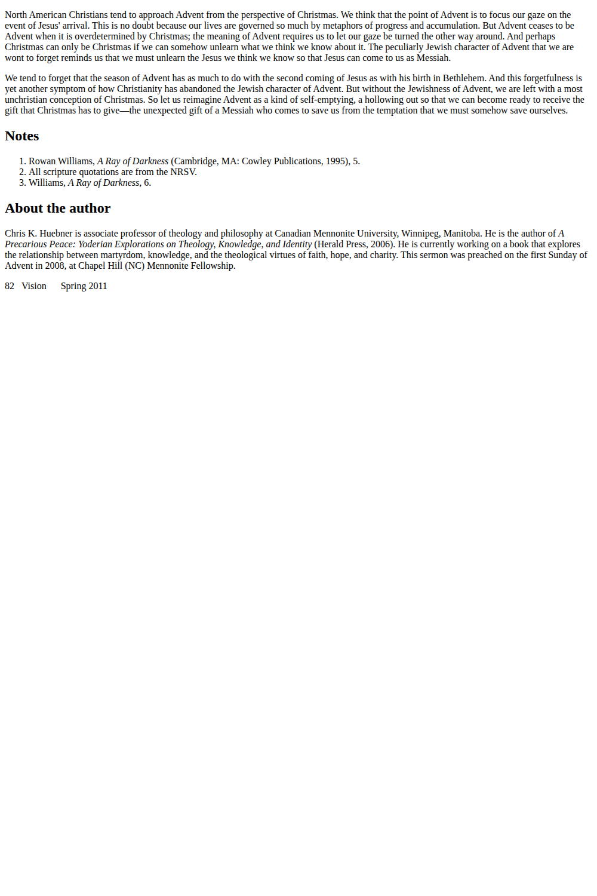North American Christians tend to approach Advent from the perspective of Christmas. We think that the point of Advent is to focus our gaze on the event of Jesus' arrival. This is no doubt because our lives are governed so much by metaphors of progress and accumulation. But Advent ceases to be Advent when it is overdetermined by Christmas; the meaning of Advent requires us to let our gaze be turned the other way around. And perhaps Christmas can only be Christmas if we can somehow unlearn what we think we know about it. The peculiarly Jewish character of Advent that we are wont to forget reminds us that we must unlearn the Jesus we think we know so that Jesus can come to us as Messiah.
We tend to forget that the season of Advent has as much to do with the second coming of Jesus as with his birth in Bethlehem. And this forgetfulness is yet another symptom of how Christianity has abandoned the Jewish character of Advent. But without the Jewishness of Advent, we are left with a most unchristian conception of Christmas. So let us reimagine Advent as a kind of self-emptying, a hollowing out so that we can become ready to receive the gift that Christmas has to give—the unexpected gift of a Messiah who comes to save us from the temptation that we must somehow save ourselves.
Notes
Rowan Williams, A Ray of Darkness (Cambridge, MA: Cowley Publications, 1995), 5.
All scripture quotations are from the NRSV.
Williams, A Ray of Darkness, 6.
About the author
Chris K. Huebner is associate professor of theology and philosophy at Canadian Mennonite University, Winnipeg, Manitoba. He is the author of A Precarious Peace: Yoderian Explorations on Theology, Knowledge, and Identity (Herald Press, 2006). He is currently working on a book that explores the relationship between martyrdom, knowledge, and the theological virtues of faith, hope, and charity. This sermon was preached on the first Sunday of Advent in 2008, at Chapel Hill (NC) Mennonite Fellowship.
82 Vision Spring 2011